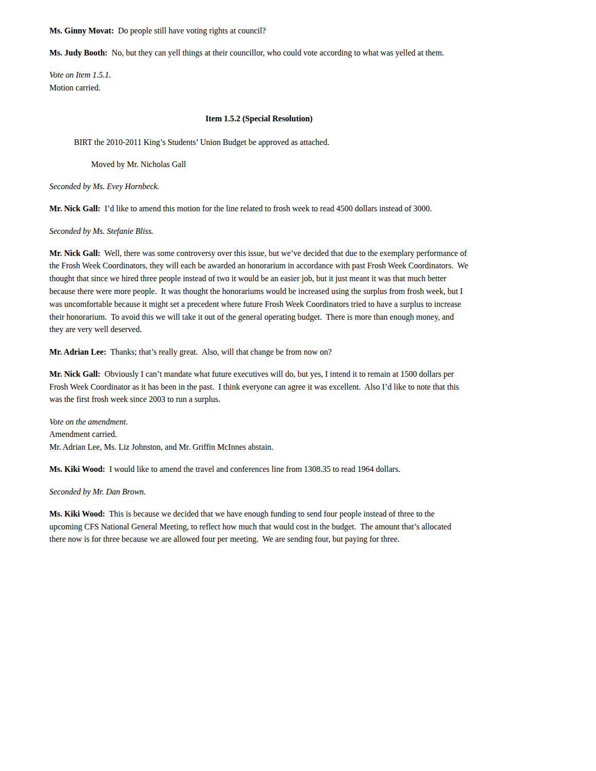Ms. Ginny Movat: Do people still have voting rights at council?
Ms. Judy Booth: No, but they can yell things at their councillor, who could vote according to what was yelled at them.
Vote on Item 1.5.1.
Motion carried.
Item 1.5.2 (Special Resolution)
BIRT the 2010-2011 King’s Students’ Union Budget be approved as attached.
Moved by Mr. Nicholas Gall
Seconded by Ms. Evey Hornbeck.
Mr. Nick Gall: I’d like to amend this motion for the line related to frosh week to read 4500 dollars instead of 3000.
Seconded by Ms. Stefanie Bliss.
Mr. Nick Gall: Well, there was some controversy over this issue, but we’ve decided that due to the exemplary performance of the Frosh Week Coordinators, they will each be awarded an honorarium in accordance with past Frosh Week Coordinators. We thought that since we hired three people instead of two it would be an easier job, but it just meant it was that much better because there were more people. It was thought the honorariums would be increased using the surplus from frosh week, but I was uncomfortable because it might set a precedent where future Frosh Week Coordinators tried to have a surplus to increase their honorarium. To avoid this we will take it out of the general operating budget. There is more than enough money, and they are very well deserved.
Mr. Adrian Lee: Thanks; that’s really great. Also, will that change be from now on?
Mr. Nick Gall: Obviously I can’t mandate what future executives will do, but yes, I intend it to remain at 1500 dollars per Frosh Week Coordinator as it has been in the past. I think everyone can agree it was excellent. Also I’d like to note that this was the first frosh week since 2003 to run a surplus.
Vote on the amendment.
Amendment carried.
Mr. Adrian Lee, Ms. Liz Johnston, and Mr. Griffin McInnes abstain.
Ms. Kiki Wood: I would like to amend the travel and conferences line from 1308.35 to read 1964 dollars.
Seconded by Mr. Dan Brown.
Ms. Kiki Wood: This is because we decided that we have enough funding to send four people instead of three to the upcoming CFS National General Meeting, to reflect how much that would cost in the budget. The amount that’s allocated there now is for three because we are allowed four per meeting. We are sending four, but paying for three.